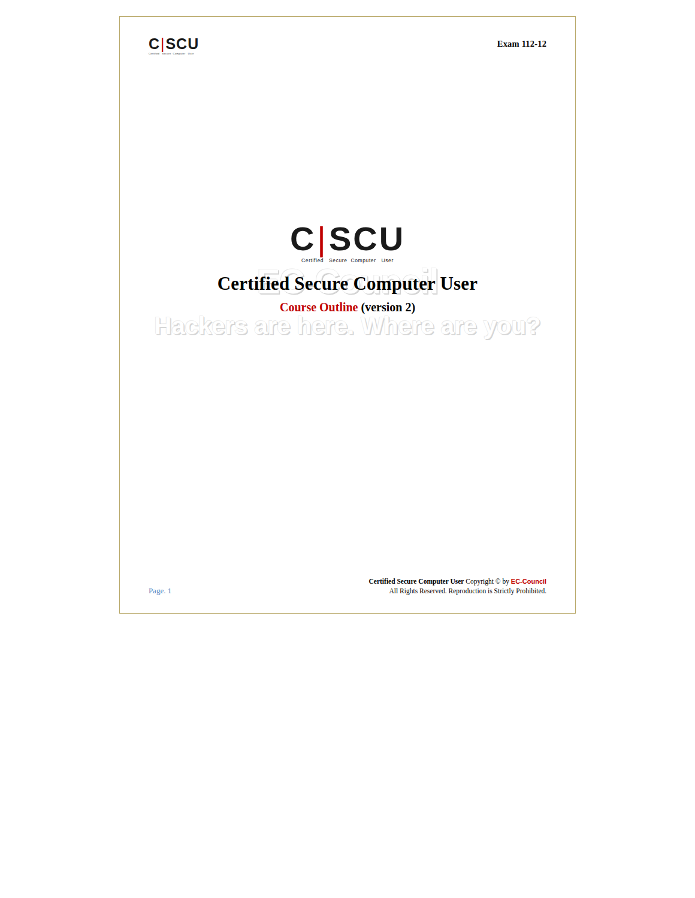C|SCU
Certified Secure Computer User
Exam 112-12
EC-Council
Hackers are here. Where are you?
C|SCU
Certified Secure Computer User
Certified Secure Computer User
Course Outline (version 2)
Page. 1
Certified Secure Computer User Copyright © by EC-Council
All Rights Reserved. Reproduction is Strictly Prohibited.